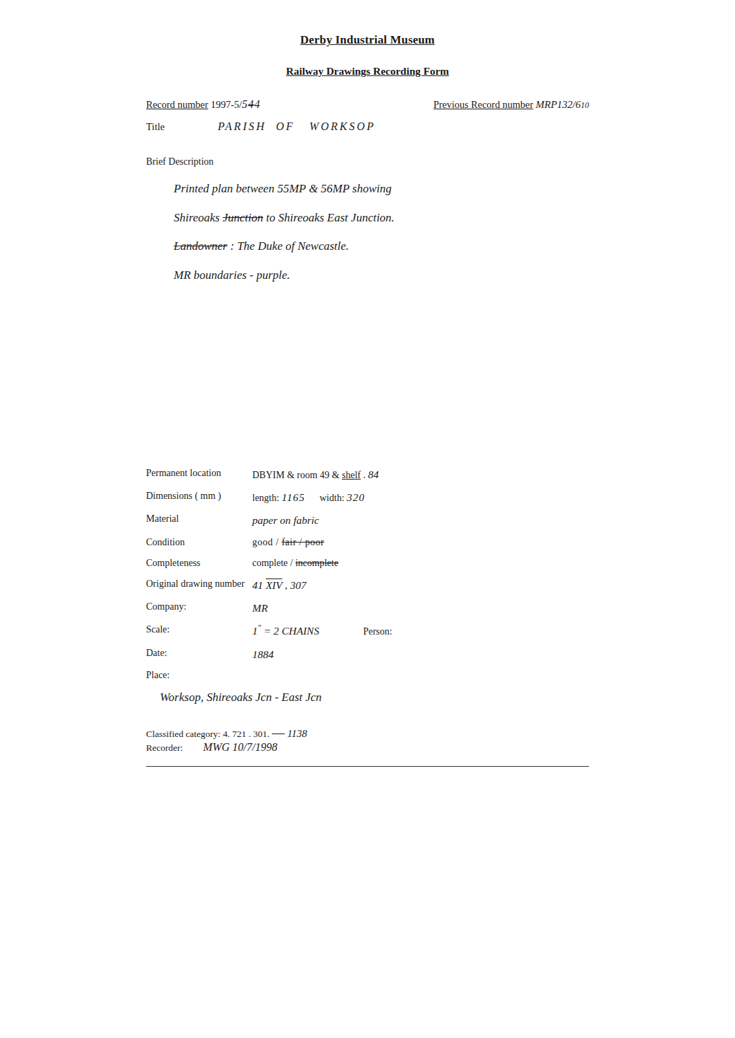Derby Industrial Museum
Railway Drawings Recording Form
Record number 1997-5/544
Previous Record number MRP132/610
Title PARISH OF WORKSOP
Brief Description
Printed plan between 55MP & 56MP showing Shireoaks Junction to Shireoaks East Junction. Landowner : The Duke of Newcastle. MR boundaries - purple.
Permanent location DBYIM & room 49 & shelf . 84 Dimensions ( mm ) length: 1165 width: 320 Material paper on fabric Condition good / fair / poor Completeness complete / incomplete Original drawing number 41 XIV , 307 Company: MR Scale: 1″ = 2 CHAINS Person: Date: 1884
Place:
Worksop, Shireoaks Jcn - East Jcn
Classified category: 4. 721 . 301. 1138
Recorder: MWG 10/7/1998